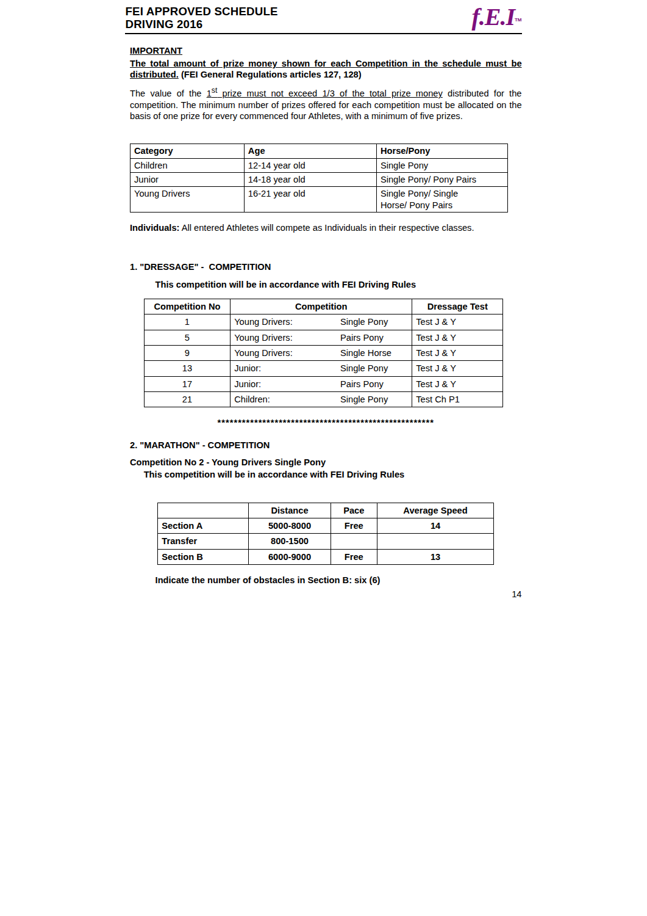FEI APPROVED SCHEDULE
DRIVING 2016
f.E.I TM
IMPORTANT
The total amount of prize money shown for each Competition in the schedule must be distributed. (FEI General Regulations articles 127, 128)
The value of the 1st prize must not exceed 1/3 of the total prize money distributed for the competition. The minimum number of prizes offered for each competition must be allocated on the basis of one prize for every commenced four Athletes, with a minimum of five prizes.
| Category | Age | Horse/Pony |
| --- | --- | --- |
| Children | 12-14 year old | Single Pony |
| Junior | 14-18 year old | Single Pony/ Pony Pairs |
| Young Drivers | 16-21 year old | Single Pony/ Single Horse/ Pony Pairs |
Individuals: All entered Athletes will compete as Individuals in their respective classes.
1. "DRESSAGE" - COMPETITION
This competition will be in accordance with FEI Driving Rules
| Competition No | Competition | Dressage Test |
| --- | --- | --- |
| 1 | Young Drivers: Single Pony | Test J & Y |
| 5 | Young Drivers: Pairs Pony | Test J & Y |
| 9 | Young Drivers: Single Horse | Test J & Y |
| 13 | Junior: Single Pony | Test J & Y |
| 17 | Junior: Pairs Pony | Test J & Y |
| 21 | Children: Single Pony | Test Ch P1 |
*****************************************************
2. "MARATHON" - COMPETITION
Competition No 2 - Young Drivers Single Pony
This competition will be in accordance with FEI Driving Rules
| | Distance | Pace | Average Speed |
| --- | --- | --- | --- |
| Section A | 5000-8000 | Free | 14 |
| Transfer | 800-1500 | | |
| Section B | 6000-9000 | Free | 13 |
Indicate the number of obstacles in Section B: six (6)
14